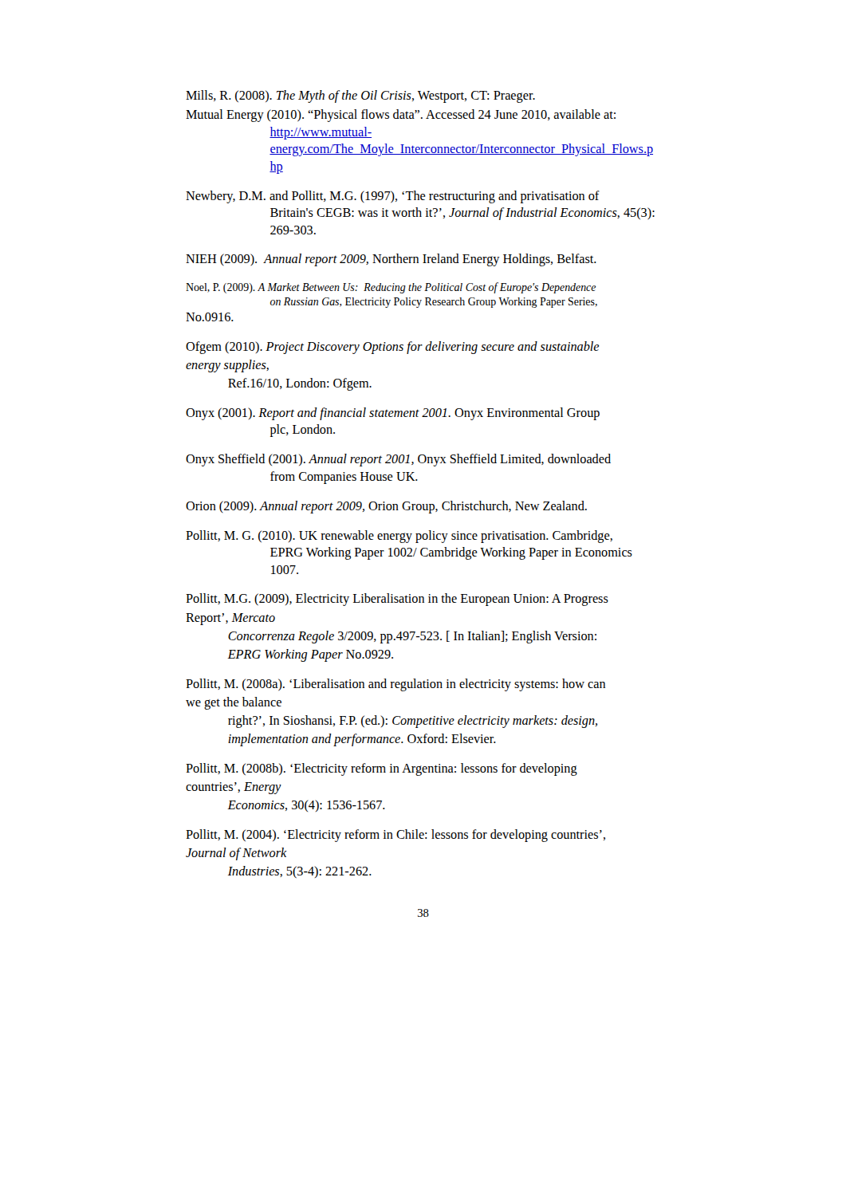Mills, R. (2008). The Myth of the Oil Crisis, Westport, CT: Praeger.
Mutual Energy (2010). “Physical flows data”. Accessed 24 June 2010, available at: http://www.mutual-
energy.com/The_Moyle_Interconnector/Interconnector_Physical_Flows.p
hp
Newbery, D.M. and Pollitt, M.G. (1997), ‘The restructuring and privatisation of Britain's CEGB: was it worth it?’, Journal of Industrial Economics, 45(3): 269-303.
NIEH (2009). Annual report 2009, Northern Ireland Energy Holdings, Belfast.
Noel, P. (2009). A Market Between Us: Reducing the Political Cost of Europe's Dependence on Russian Gas, Electricity Policy Research Group Working Paper Series,
No.0916.
Ofgem (2010). Project Discovery Options for delivering secure and sustainable
energy supplies,
Ref.16/10, London: Ofgem.
Onyx (2001). Report and financial statement 2001. Onyx Environmental Group plc, London.
Onyx Sheffield (2001). Annual report 2001, Onyx Sheffield Limited, downloaded from Companies House UK.
Orion (2009). Annual report 2009, Orion Group, Christchurch, New Zealand.
Pollitt, M. G. (2010). UK renewable energy policy since privatisation. Cambridge, EPRG Working Paper 1002/ Cambridge Working Paper in Economics 1007.
Pollitt, M.G. (2009), Electricity Liberalisation in the European Union: A Progress
Report’, Mercato
Concorrenza Regole 3/2009, pp.497-523. [ In Italian]; English Version:
EPRG Working Paper No.0929.
Pollitt, M. (2008a). ‘Liberalisation and regulation in electricity systems: how can
we get the balance
right?’, In Sioshansi, F.P. (ed.): Competitive electricity markets: design,
implementation and performance. Oxford: Elsevier.
Pollitt, M. (2008b). ‘Electricity reform in Argentina: lessons for developing
countries’, Energy
Economics, 30(4): 1536-1567.
Pollitt, M. (2004). ‘Electricity reform in Chile: lessons for developing countries’,
Journal of Network
Industries, 5(3-4): 221-262.
38